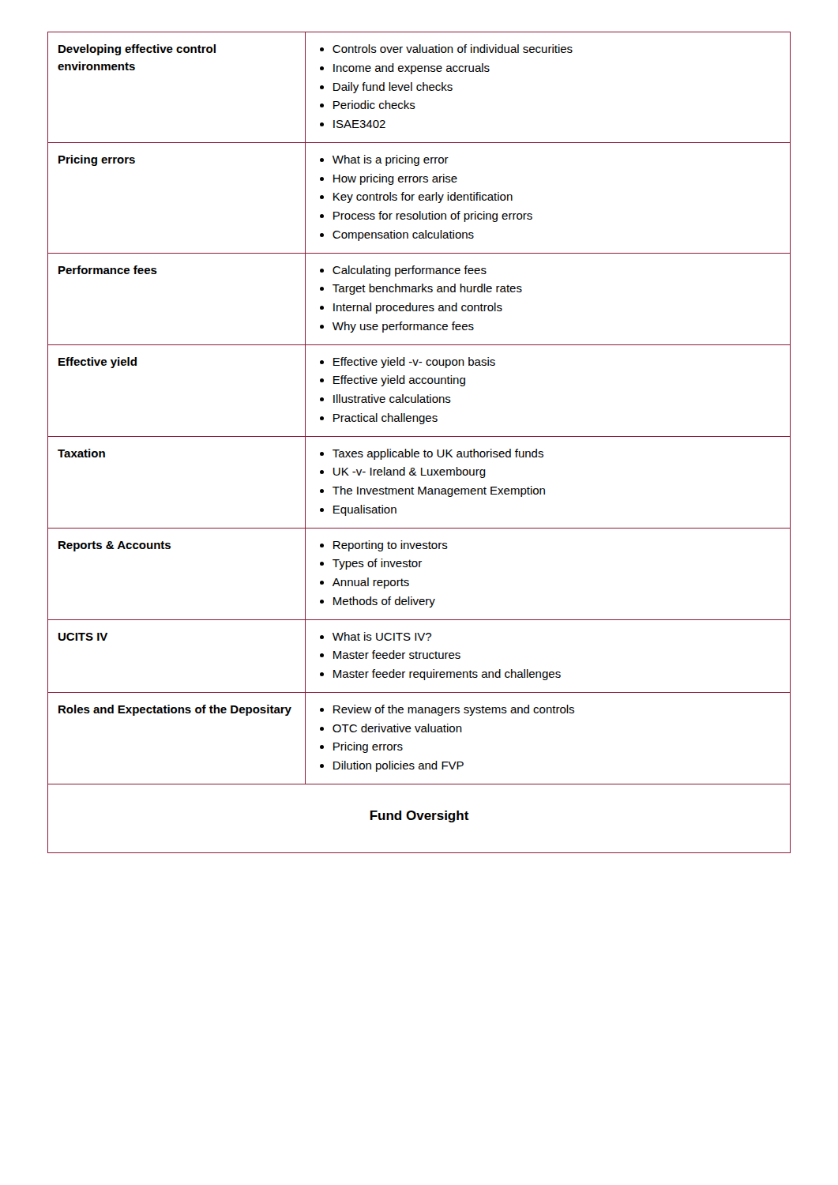| Developing effective control environments | Controls over valuation of individual securities Income and expense accruals Daily fund level checks Periodic checks ISAE3402 |
| Pricing errors | What is a pricing error How pricing errors arise Key controls for early identification Process for resolution of pricing errors Compensation calculations |
| Performance fees | Calculating performance fees Target benchmarks and hurdle rates Internal procedures and controls Why use performance fees |
| Effective yield | Effective yield -v- coupon basis Effective yield accounting Illustrative calculations Practical challenges |
| Taxation | Taxes applicable to UK authorised funds UK -v- Ireland & Luxembourg The Investment Management Exemption Equalisation |
| Reports & Accounts | Reporting to investors Types of investor Annual reports Methods of delivery |
| UCITS IV | What is UCITS IV? Master feeder structures Master feeder requirements and challenges |
| Roles and Expectations of the Depositary | Review of the managers systems and controls OTC derivative valuation Pricing errors Dilution policies and FVP |
| Fund Oversight |